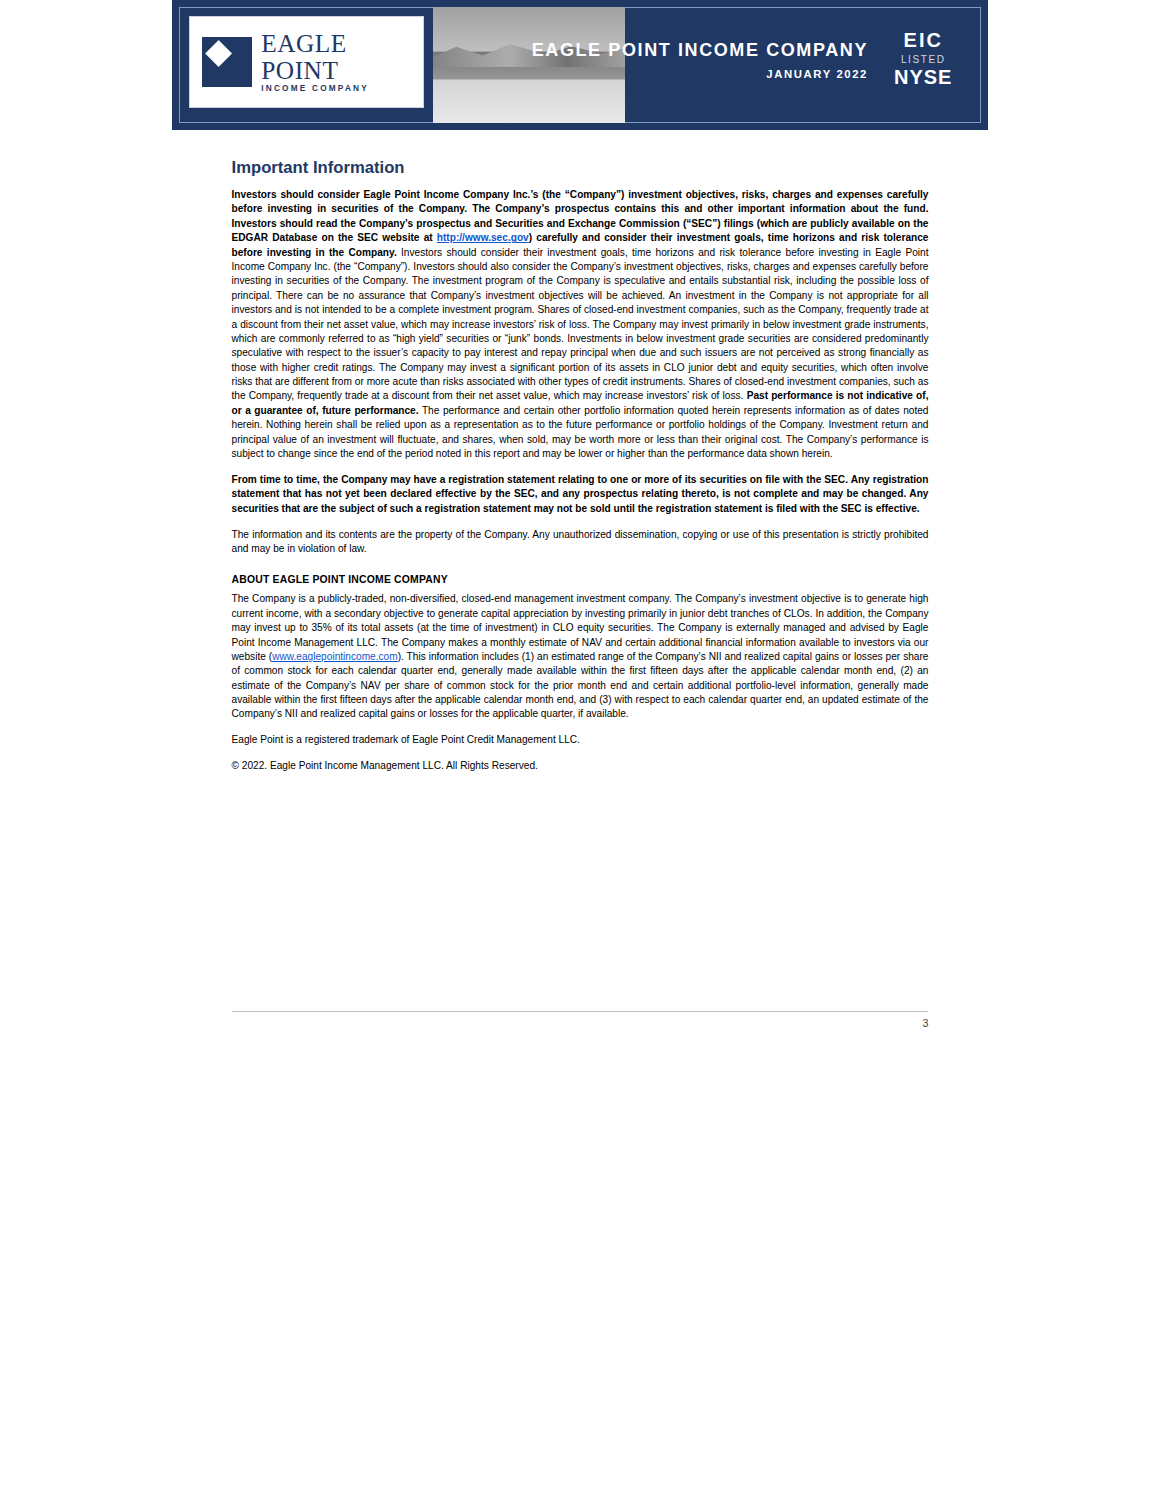EAGLE POINT
INCOME COMPANY
EAGLE POINT INCOME COMPANY
JANUARY 2022
EIC
LISTED
NYSE
Important Information
Investors should consider Eagle Point Income Company Inc.’s (the “Company”) investment objectives, risks, charges and expenses carefully before investing in securities of the Company. The Company’s prospectus contains this and other important information about the fund. Investors should read the Company’s prospectus and Securities and Exchange Commission (“SEC”) filings (which are publicly available on the EDGAR Database on the SEC website at http://www.sec.gov) carefully and consider their investment goals, time horizons and risk tolerance before investing in the Company. Investors should consider their investment goals, time horizons and risk tolerance before investing in Eagle Point Income Company Inc. (the “Company”). Investors should also consider the Company’s investment objectives, risks, charges and expenses carefully before investing in securities of the Company. The investment program of the Company is speculative and entails substantial risk, including the possible loss of principal. There can be no assurance that Company’s investment objectives will be achieved. An investment in the Company is not appropriate for all investors and is not intended to be a complete investment program. Shares of closed-end investment companies, such as the Company, frequently trade at a discount from their net asset value, which may increase investors’ risk of loss. The Company may invest primarily in below investment grade instruments, which are commonly referred to as “high yield” securities or “junk” bonds. Investments in below investment grade securities are considered predominantly speculative with respect to the issuer’s capacity to pay interest and repay principal when due and such issuers are not perceived as strong financially as those with higher credit ratings. The Company may invest a significant portion of its assets in CLO junior debt and equity securities, which often involve risks that are different from or more acute than risks associated with other types of credit instruments. Shares of closed-end investment companies, such as the Company, frequently trade at a discount from their net asset value, which may increase investors’ risk of loss. Past performance is not indicative of, or a guarantee of, future performance. The performance and certain other portfolio information quoted herein represents information as of dates noted herein. Nothing herein shall be relied upon as a representation as to the future performance or portfolio holdings of the Company. Investment return and principal value of an investment will fluctuate, and shares, when sold, may be worth more or less than their original cost. The Company’s performance is subject to change since the end of the period noted in this report and may be lower or higher than the performance data shown herein.
From time to time, the Company may have a registration statement relating to one or more of its securities on file with the SEC. Any registration statement that has not yet been declared effective by the SEC, and any prospectus relating thereto, is not complete and may be changed. Any securities that are the subject of such a registration statement may not be sold until the registration statement is filed with the SEC is effective.
The information and its contents are the property of the Company. Any unauthorized dissemination, copying or use of this presentation is strictly prohibited and may be in violation of law.
ABOUT EAGLE POINT INCOME COMPANY
The Company is a publicly-traded, non-diversified, closed-end management investment company. The Company’s investment objective is to generate high current income, with a secondary objective to generate capital appreciation by investing primarily in junior debt tranches of CLOs. In addition, the Company may invest up to 35% of its total assets (at the time of investment) in CLO equity securities. The Company is externally managed and advised by Eagle Point Income Management LLC. The Company makes a monthly estimate of NAV and certain additional financial information available to investors via our website (www.eaglepointincome.com). This information includes (1) an estimated range of the Company’s NII and realized capital gains or losses per share of common stock for each calendar quarter end, generally made available within the first fifteen days after the applicable calendar month end, (2) an estimate of the Company’s NAV per share of common stock for the prior month end and certain additional portfolio-level information, generally made available within the first fifteen days after the applicable calendar month end, and (3) with respect to each calendar quarter end, an updated estimate of the Company’s NII and realized capital gains or losses for the applicable quarter, if available.
Eagle Point is a registered trademark of Eagle Point Credit Management LLC.
© 2022. Eagle Point Income Management LLC. All Rights Reserved.
3